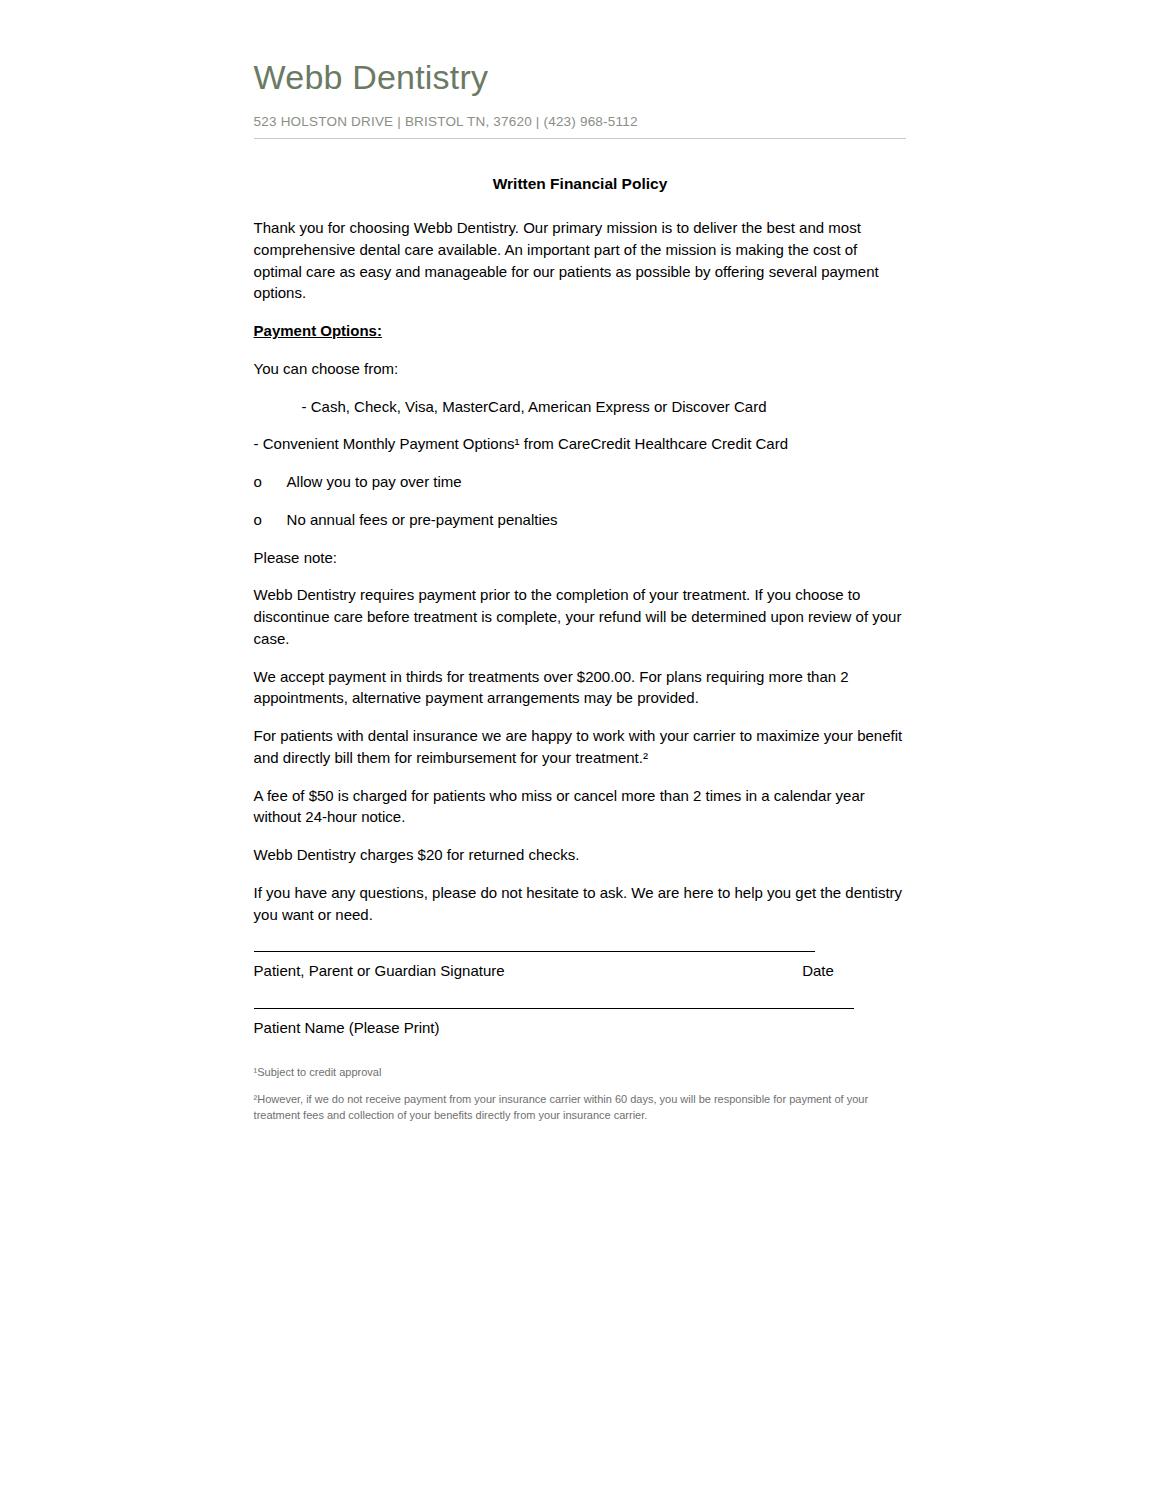Webb Dentistry
523 HOLSTON DRIVE | BRISTOL TN, 37620 | (423) 968-5112
Written Financial Policy
Thank you for choosing Webb Dentistry. Our primary mission is to deliver the best and most comprehensive dental care available. An important part of the mission is making the cost of optimal care as easy and manageable for our patients as possible by offering several payment options.
Payment Options:
You can choose from:
- Cash, Check, Visa, MasterCard, American Express or Discover Card
- Convenient Monthly Payment Options¹ from CareCredit Healthcare Credit Card
o Allow you to pay over time
o No annual fees or pre-payment penalties
Please note:
Webb Dentistry requires payment prior to the completion of your treatment. If you choose to discontinue care before treatment is complete, your refund will be determined upon review of your case.
We accept payment in thirds for treatments over $200.00. For plans requiring more than 2 appointments, alternative payment arrangements may be provided.
For patients with dental insurance we are happy to work with your carrier to maximize your benefit and directly bill them for reimbursement for your treatment.²
A fee of $50 is charged for patients who miss or cancel more than 2 times in a calendar year without 24-hour notice.
Webb Dentistry charges $20 for returned checks.
If you have any questions, please do not hesitate to ask. We are here to help you get the dentistry you want or need.
Patient, Parent or Guardian Signature Date
Patient Name (Please Print)
¹Subject to credit approval
²However, if we do not receive payment from your insurance carrier within 60 days, you will be responsible for payment of your treatment fees and collection of your benefits directly from your insurance carrier.